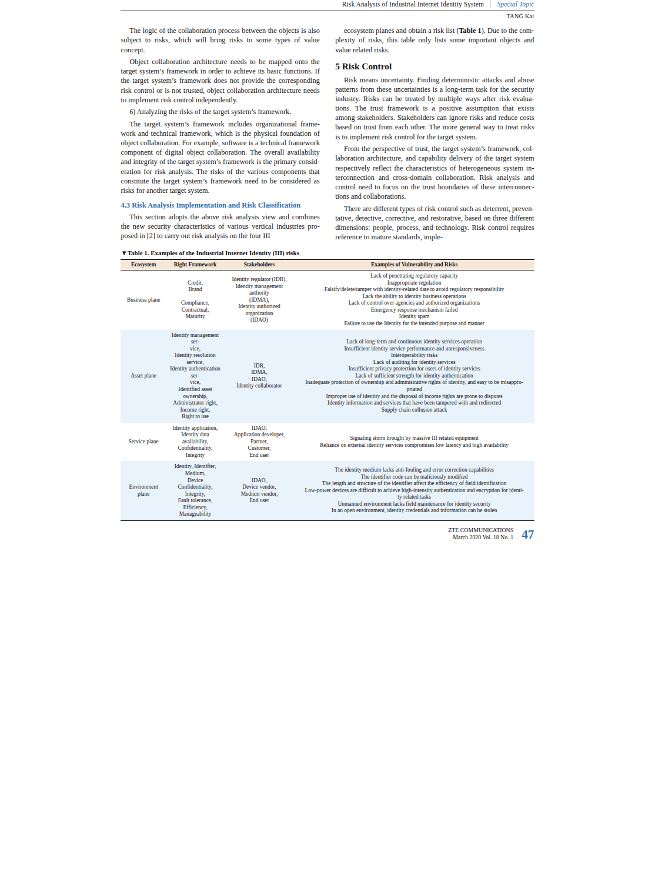Risk Analysis of Industrial Internet Identity System | Special Topic
TANG Kai
The logic of the collaboration process between the objects is also subject to risks, which will bring risks to some types of value concept.
Object collaboration architecture needs to be mapped onto the target system’s framework in order to achieve its basic functions. If the target system’s framework does not provide the corresponding risk control or is not trusted, object collaboration architecture needs to implement risk control independently.
6) Analyzing the risks of the target system’s framework.
The target system’s framework includes organizational framework and technical framework, which is the physical foundation of object collaboration. For example, software is a technical framework component of digital object collaboration. The overall availability and integrity of the target system’s framework is the primary consideration for risk analysis. The risks of the various components that constitute the target system’s framework need to be considered as risks for another target system.
4.3 Risk Analysis Implementation and Risk Classification
This section adopts the above risk analysis view and combines the new security characteristics of various vertical industries proposed in [2] to carry out risk analysis on the four III
ecosystem planes and obtain a risk list (Table 1). Due to the complexity of risks, this table only lists some important objects and value related risks.
5 Risk Control
Risk means uncertainty. Finding deterministic attacks and abuse patterns from these uncertainties is a long-term task for the security industry. Risks can be treated by multiple ways after risk evaluations. The trust framework is a positive assumption that exists among stakeholders. Stakeholders can ignore risks and reduce costs based on trust from each other. The more general way to treat risks is to implement risk control for the target system.
From the perspective of trust, the target system’s framework, collaboration architecture, and capability delivery of the target system respectively reflect the characteristics of heterogeneous system interconnection and cross-domain collaboration. Risk analysis and control need to focus on the trust boundaries of these interconnections and collaborations.
There are different types of risk control such as deterrent, preventative, detective, corrective, and restorative, based on three different dimensions: people, process, and technology. Risk control requires reference to mature standards, imple-
▼Table 1. Examples of the Industrial Internet Identity (III) risks
| Ecosystem | Right Framework | Stakeholders | Examples of Vulnerability and Risks |
| --- | --- | --- | --- |
| Business plane | Credit, Brand Compliance, Contractual, Maturity | Identity regulator (IDR), Identity management authority (IDMA), Identity authorized organization (IDAO) | Lack of penetrating regulatory capacity Inappropriate regulation Falsify/delete/tamper with identity‑related date to avoid regulatory responsibility Lack the ability to identity business operations Lack of control over agencies and authorized organizations Emergency response mechanism failed Identity spam Failure to use the Identity for the intended purpose and manner |
| Asset plane | Identity management ser‑ vice, Identity resolution service, Identity authentication ser‑ vice, Identified asset ownership, Administrator right, Income right, Right to use | IDR, IDMA, IDAO, Identity collaborator | Lack of long‑term and continuous identity services operation Insufficient identity service performance and unresponsiveness Interoperability risks Lack of auditing for identity services Insufficient privacy protection for users of identity services Lack of sufficient strength for identity authentication Inadequate protection of ownership and administrative rights of identity, and easy to be misappro‑ priated Improper use of identity and the disposal of income rights are prone to disputes Identity information and services that have been tampered with and redirected Supply chain collusion attack |
| Service plane | Identity application, Identity data availability, Confidentiality, Integrity | IDAO, Application developer, Partner, Customer, End user | Signaling storm brought by massive III related equipment Reliance on external identity services compromises low latency and high availability |
| Environment plane | Identity, Identifier, Medium, Device Confidentiality, Integrity, Fault tolerance, Efficiency, Manageability | IDAO, Device vendor, Medium vendor, End user | The identity medium lacks anti‑fouling and error correction capabilities The identifier code can be maliciously modified The length and structure of the identifier affect the efficiency of field identification Low‑power devices are difficult to achieve high‑intensity authentication and encryption for identi‑ ty related tasks Unmanned environment lacks field maintenance for identity security In an open environment, identity credentials and information can be stolen |
ZTE COMMUNICATIONS
March 2020 Vol. 18 No. 1
47